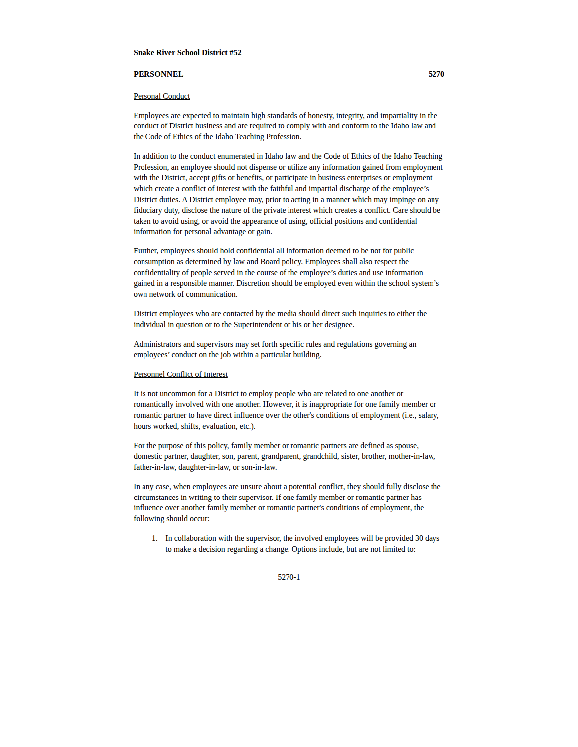Snake River School District #52
PERSONNEL 5270
Personal Conduct
Employees are expected to maintain high standards of honesty, integrity, and impartiality in the conduct of District business and are required to comply with and conform to the Idaho law and the Code of Ethics of the Idaho Teaching Profession.
In addition to the conduct enumerated in Idaho law and the Code of Ethics of the Idaho Teaching Profession, an employee should not dispense or utilize any information gained from employment with the District, accept gifts or benefits, or participate in business enterprises or employment which create a conflict of interest with the faithful and impartial discharge of the employee’s District duties. A District employee may, prior to acting in a manner which may impinge on any fiduciary duty, disclose the nature of the private interest which creates a conflict. Care should be taken to avoid using, or avoid the appearance of using, official positions and confidential information for personal advantage or gain.
Further, employees should hold confidential all information deemed to be not for public consumption as determined by law and Board policy. Employees shall also respect the confidentiality of people served in the course of the employee’s duties and use information gained in a responsible manner. Discretion should be employed even within the school system’s own network of communication.
District employees who are contacted by the media should direct such inquiries to either the individual in question or to the Superintendent or his or her designee.
Administrators and supervisors may set forth specific rules and regulations governing an employees’ conduct on the job within a particular building.
Personnel Conflict of Interest
It is not uncommon for a District to employ people who are related to one another or romantically involved with one another. However, it is inappropriate for one family member or romantic partner to have direct influence over the other's conditions of employment (i.e., salary, hours worked, shifts, evaluation, etc.).
For the purpose of this policy, family member or romantic partners are defined as spouse, domestic partner, daughter, son, parent, grandparent, grandchild, sister, brother, mother-in-law, father-in-law, daughter-in-law, or son-in-law.
In any case, when employees are unsure about a potential conflict, they should fully disclose the circumstances in writing to their supervisor. If one family member or romantic partner has influence over another family member or romantic partner's conditions of employment, the following should occur:
In collaboration with the supervisor, the involved employees will be provided 30 days to make a decision regarding a change. Options include, but are not limited to:
5270-1